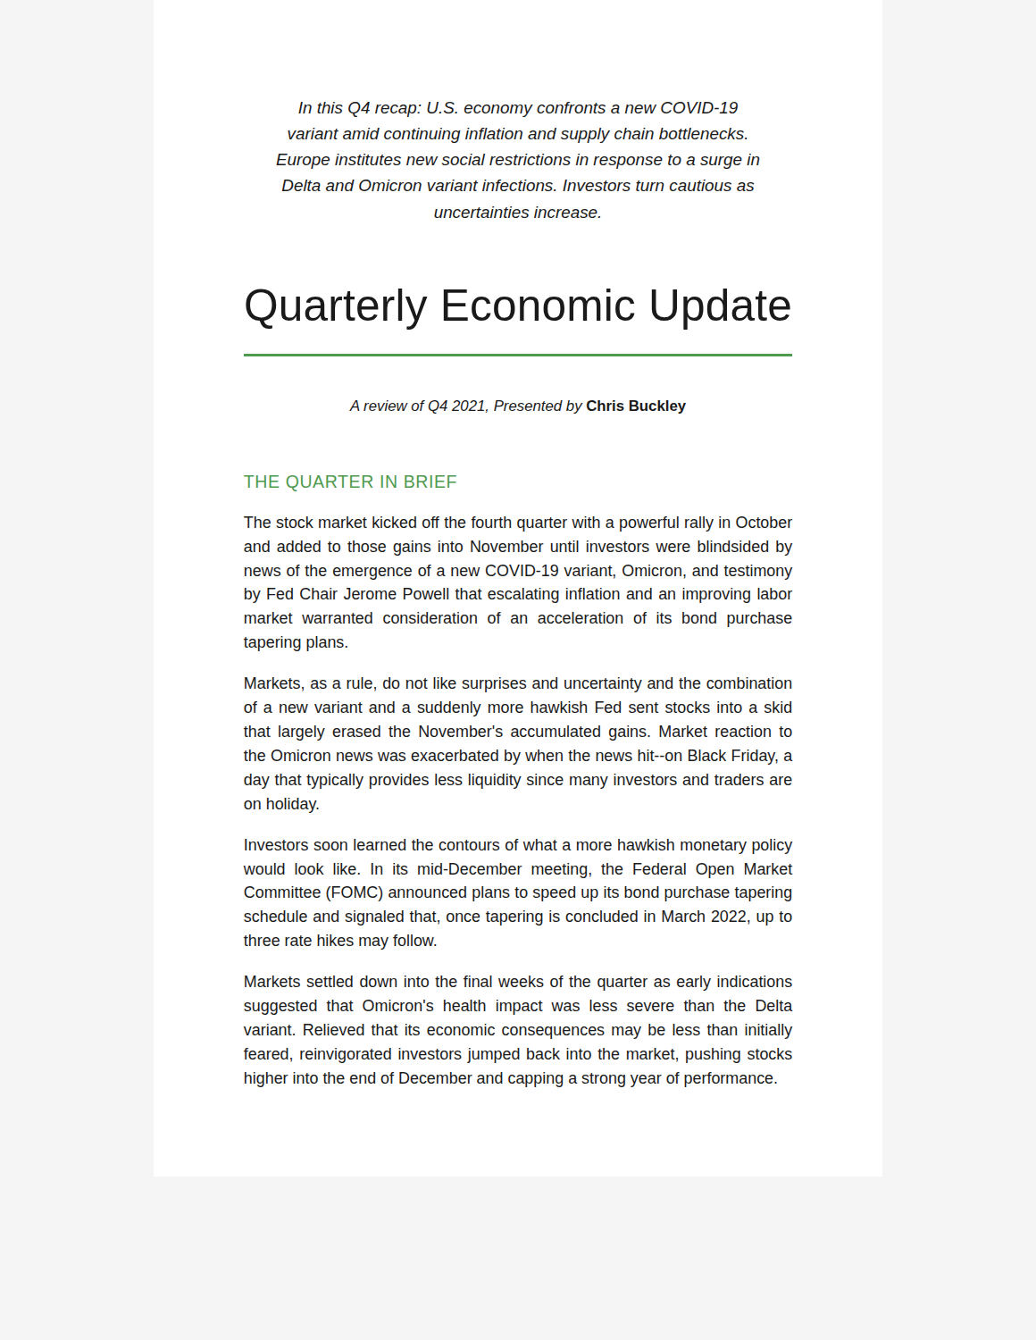In this Q4 recap: U.S. economy confronts a new COVID-19 variant amid continuing inflation and supply chain bottlenecks. Europe institutes new social restrictions in response to a surge in Delta and Omicron variant infections. Investors turn cautious as uncertainties increase.
Quarterly Economic Update
A review of Q4 2021, Presented by Chris Buckley
THE QUARTER IN BRIEF
The stock market kicked off the fourth quarter with a powerful rally in October and added to those gains into November until investors were blindsided by news of the emergence of a new COVID-19 variant, Omicron, and testimony by Fed Chair Jerome Powell that escalating inflation and an improving labor market warranted consideration of an acceleration of its bond purchase tapering plans.
Markets, as a rule, do not like surprises and uncertainty and the combination of a new variant and a suddenly more hawkish Fed sent stocks into a skid that largely erased the November's accumulated gains. Market reaction to the Omicron news was exacerbated by when the news hit--on Black Friday, a day that typically provides less liquidity since many investors and traders are on holiday.
Investors soon learned the contours of what a more hawkish monetary policy would look like. In its mid-December meeting, the Federal Open Market Committee (FOMC) announced plans to speed up its bond purchase tapering schedule and signaled that, once tapering is concluded in March 2022, up to three rate hikes may follow.
Markets settled down into the final weeks of the quarter as early indications suggested that Omicron's health impact was less severe than the Delta variant. Relieved that its economic consequences may be less than initially feared, reinvigorated investors jumped back into the market, pushing stocks higher into the end of December and capping a strong year of performance.